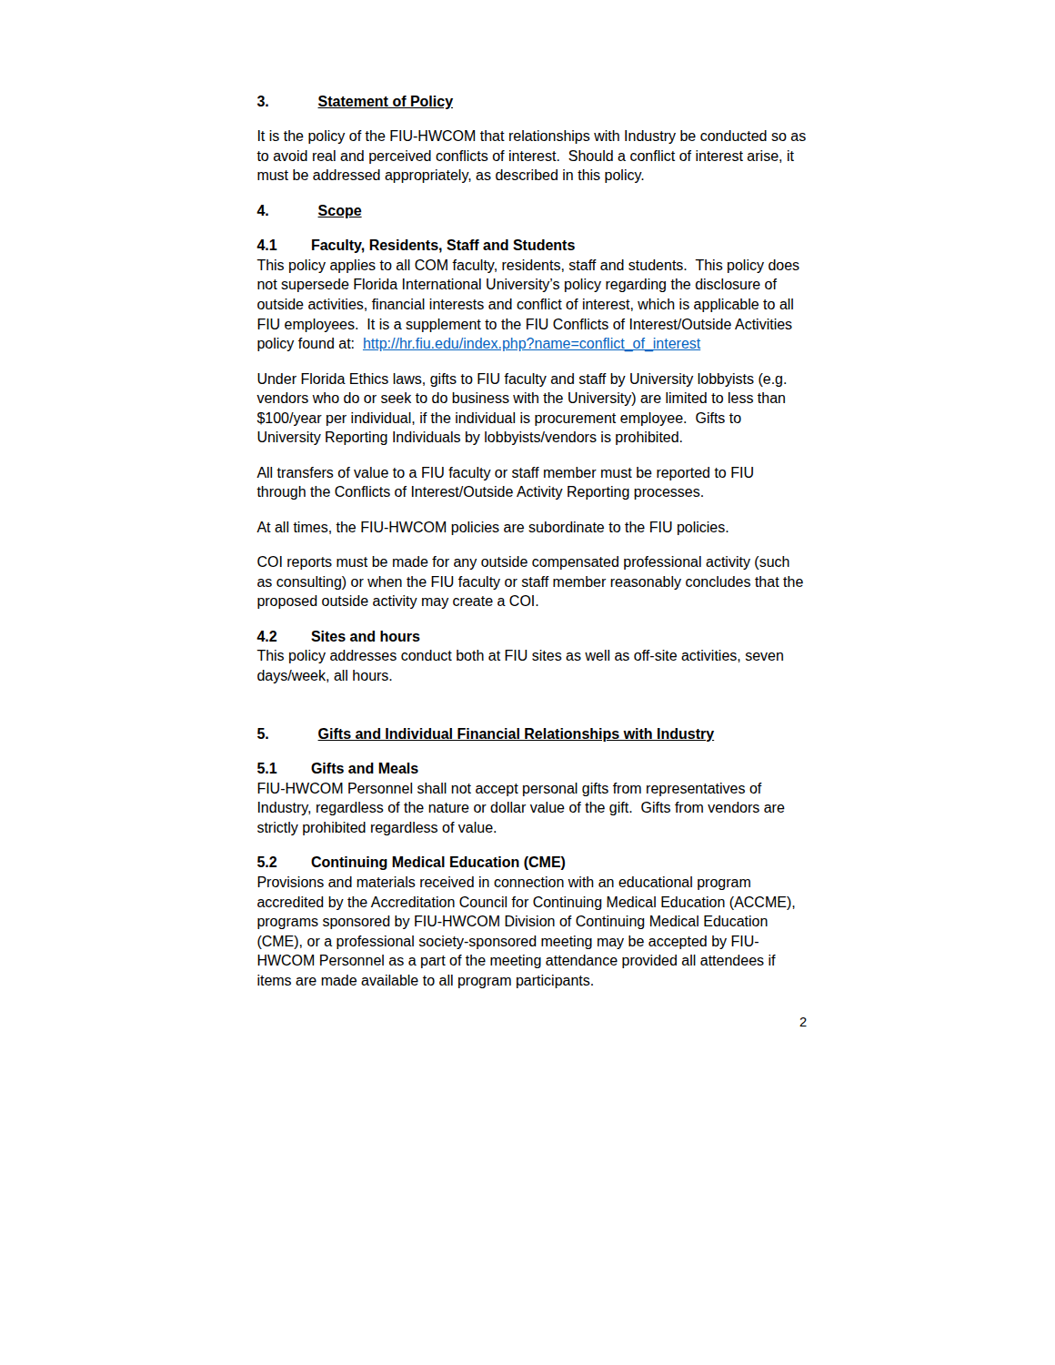3.
Statement of Policy
It is the policy of the FIU-HWCOM that relationships with Industry be conducted so as to avoid real and perceived conflicts of interest. Should a conflict of interest arise, it must be addressed appropriately, as described in this policy.
4.
Scope
4.1
Faculty, Residents, Staff and Students
This policy applies to all COM faculty, residents, staff and students. This policy does not supersede Florida International University’s policy regarding the disclosure of outside activities, financial interests and conflict of interest, which is applicable to all FIU employees. It is a supplement to the FIU Conflicts of Interest/Outside Activities policy found at: http://hr.fiu.edu/index.php?name=conflict_of_interest
Under Florida Ethics laws, gifts to FIU faculty and staff by University lobbyists (e.g. vendors who do or seek to do business with the University) are limited to less than $100/year per individual, if the individual is procurement employee. Gifts to University Reporting Individuals by lobbyists/vendors is prohibited.
All transfers of value to a FIU faculty or staff member must be reported to FIU through the Conflicts of Interest/Outside Activity Reporting processes.
At all times, the FIU-HWCOM policies are subordinate to the FIU policies.
COI reports must be made for any outside compensated professional activity (such as consulting) or when the FIU faculty or staff member reasonably concludes that the proposed outside activity may create a COI.
4.2
Sites and hours
This policy addresses conduct both at FIU sites as well as off-site activities, seven days/week, all hours.
5.
Gifts and Individual Financial Relationships with Industry
5.1
Gifts and Meals
FIU-HWCOM Personnel shall not accept personal gifts from representatives of Industry, regardless of the nature or dollar value of the gift. Gifts from vendors are strictly prohibited regardless of value.
5.2
Continuing Medical Education (CME)
Provisions and materials received in connection with an educational program accredited by the Accreditation Council for Continuing Medical Education (ACCME), programs sponsored by FIU-HWCOM Division of Continuing Medical Education (CME), or a professional society-sponsored meeting may be accepted by FIU-HWCOM Personnel as a part of the meeting attendance provided all attendees if items are made available to all program participants.
2